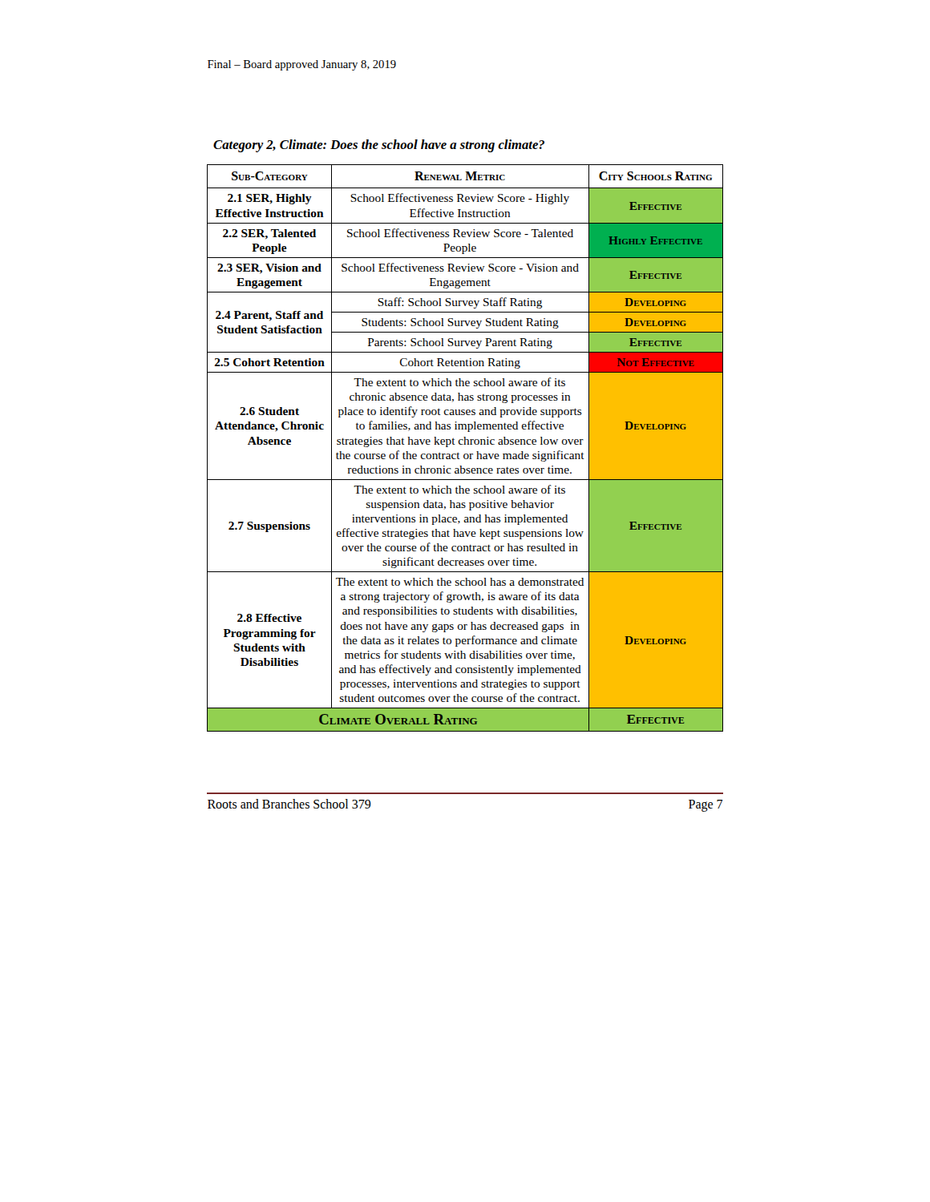Final – Board approved January 8, 2019
Category 2, Climate: Does the school have a strong climate?
| Sub-Category | Renewal Metric | City Schools Rating |
| --- | --- | --- |
| 2.1 SER, Highly Effective Instruction | School Effectiveness Review Score - Highly Effective Instruction | Effective |
| 2.2 SER, Talented People | School Effectiveness Review Score - Talented People | Highly Effective |
| 2.3 SER, Vision and Engagement | School Effectiveness Review Score - Vision and Engagement | Effective |
| 2.4 Parent, Staff and Student Satisfaction | Staff: School Survey Staff Rating | Developing |
| Students: School Survey Student Rating | Developing |
| Parents: School Survey Parent Rating | Effective |
| 2.5 Cohort Retention | Cohort Retention Rating | Not Effective |
| 2.6 Student Attendance, Chronic Absence | The extent to which the school aware of its chronic absence data, has strong processes in place to identify root causes and provide supports to families, and has implemented effective strategies that have kept chronic absence low over the course of the contract or have made significant reductions in chronic absence rates over time. | Developing |
| 2.7 Suspensions | The extent to which the school aware of its suspension data, has positive behavior interventions in place, and has implemented effective strategies that have kept suspensions low over the course of the contract or has resulted in significant decreases over time. | Effective |
| 2.8 Effective Programming for Students with Disabilities | The extent to which the school has a demonstrated a strong trajectory of growth, is aware of its data and responsibilities to students with disabilities, does not have any gaps or has decreased gaps in the data as it relates to performance and climate metrics for students with disabilities over time, and has effectively and consistently implemented processes, interventions and strategies to support student outcomes over the course of the contract. | Developing |
| Climate Overall Rating | Effective |
Roots and Branches School 379 Page 7